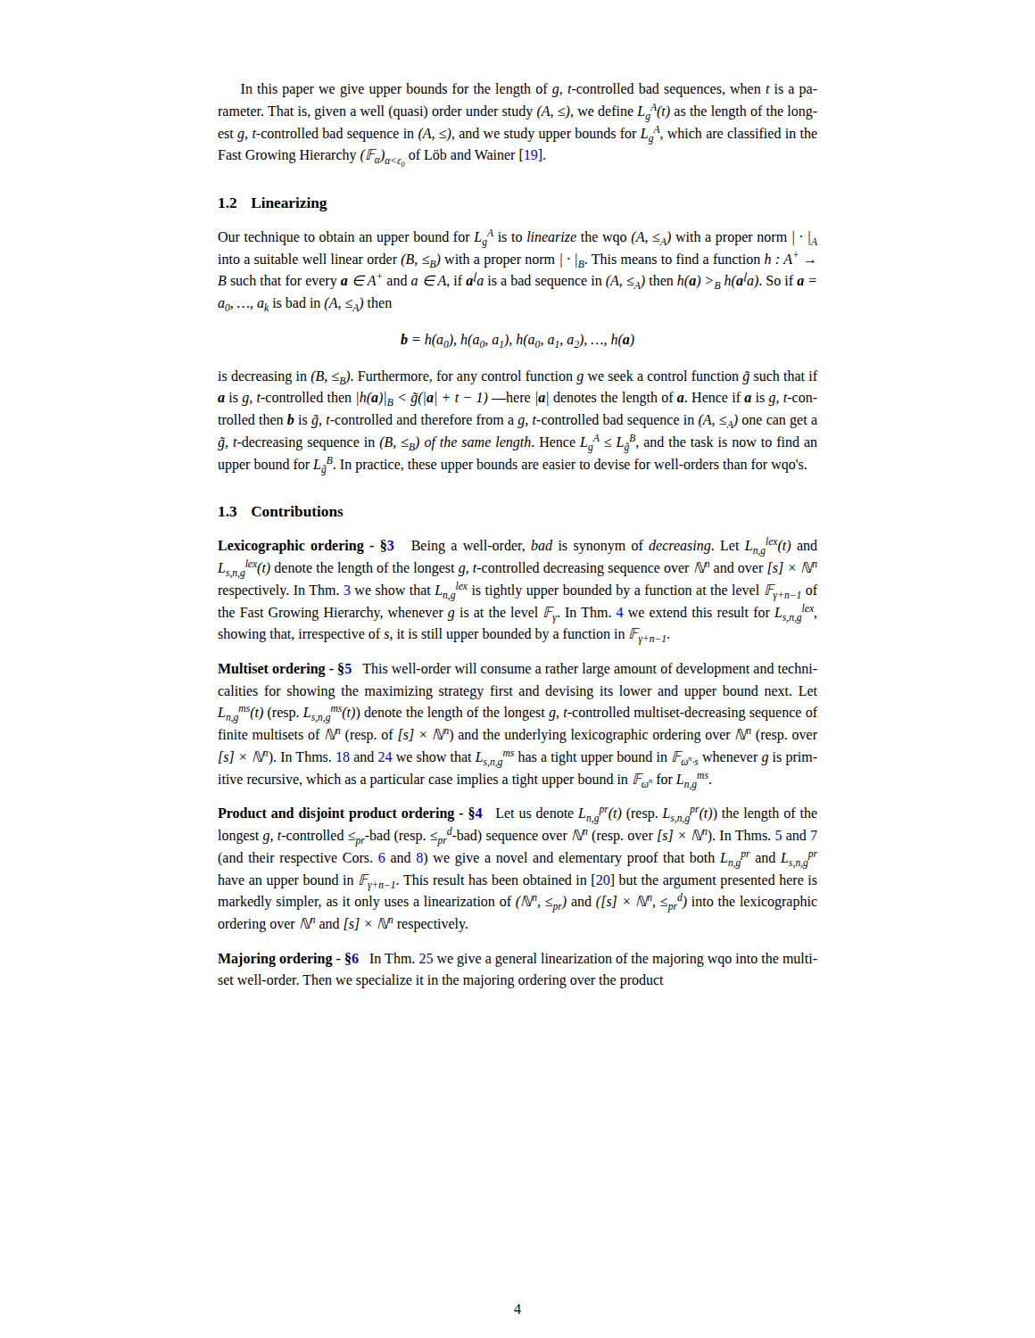In this paper we give upper bounds for the length of g, t-controlled bad sequences, when t is a parameter. That is, given a well (quasi) order under study (A, ≤), we define LgA(t) as the length of the longest g, t-controlled bad sequence in (A, ≤), and we study upper bounds for LgA, which are classified in the Fast Growing Hierarchy (𝔽α)α<ε0 of Löb and Wainer [19].
1.2 Linearizing
Our technique to obtain an upper bound for LgA is to linearize the wqo (A, ≤A) with a proper norm | · |A into a suitable well linear order (B, ≤B) with a proper norm | · |B. This means to find a function h : A+ → B such that for every a ∈ A+ and a ∈ A, if a⌊a is a bad sequence in (A, ≤A) then h(a) >B h(a⌊a). So if a = a0, …, ak is bad in (A, ≤A) then
b = h(a0), h(a0, a1), h(a0, a1, a2), …, h(a)
is decreasing in (B, ≤B). Furthermore, for any control function g we seek a control function g̃ such that if a is g, t-controlled then |h(a)|B < g̃(|a| + t − 1) —here |a| denotes the length of a. Hence if a is g, t-controlled then b is g̃, t-controlled and therefore from a g, t-controlled bad sequence in (A, ≤A) one can get a g̃, t-decreasing sequence in (B, ≤B) of the same length. Hence LgA ≤ Lg̃B, and the task is now to find an upper bound for Lg̃B. In practice, these upper bounds are easier to devise for well-orders than for wqo's.
1.3 Contributions
Lexicographic ordering - §3 Being a well-order, bad is synonym of decreasing. Let Ln,glex(t) and Ls,n,glex(t) denote the length of the longest g, t-controlled decreasing sequence over ℕn and over [s] × ℕn respectively. In Thm. 3 we show that Ln,glex is tightly upper bounded by a function at the level 𝔽γ+n−1 of the Fast Growing Hierarchy, whenever g is at the level 𝔽γ. In Thm. 4 we extend this result for Ls,n,glex, showing that, irrespective of s, it is still upper bounded by a function in 𝔽γ+n−1.
Multiset ordering - §5 This well-order will consume a rather large amount of development and technicalities for showing the maximizing strategy first and devising its lower and upper bound next. Let Ln,gms(t) (resp. Ls,n,gms(t)) denote the length of the longest g, t-controlled multiset-decreasing sequence of finite multisets of ℕn (resp. of [s] × ℕn) and the underlying lexicographic ordering over ℕn (resp. over [s] × ℕn). In Thms. 18 and 24 we show that Ls,n,gms has a tight upper bound in 𝔽ωn·s whenever g is primitive recursive, which as a particular case implies a tight upper bound in 𝔽ωn for Ln,gms.
Product and disjoint product ordering - §4 Let us denote Ln,gpr(t) (resp. Ls,n,gpr(t)) the length of the longest g, t-controlled ≤pr-bad (resp. ≤prd-bad) sequence over ℕn (resp. over [s] × ℕn). In Thms. 5 and 7 (and their respective Cors. 6 and 8) we give a novel and elementary proof that both Ln,gpr and Ls,n,gpr have an upper bound in 𝔽γ+n−1. This result has been obtained in [20] but the argument presented here is markedly simpler, as it only uses a linearization of (ℕn, ≤pr) and ([s] × ℕn, ≤prd) into the lexicographic ordering over ℕn and [s] × ℕn respectively.
Majoring ordering - §6 In Thm. 25 we give a general linearization of the majoring wqo into the multiset well-order. Then we specialize it in the majoring ordering over the product
4